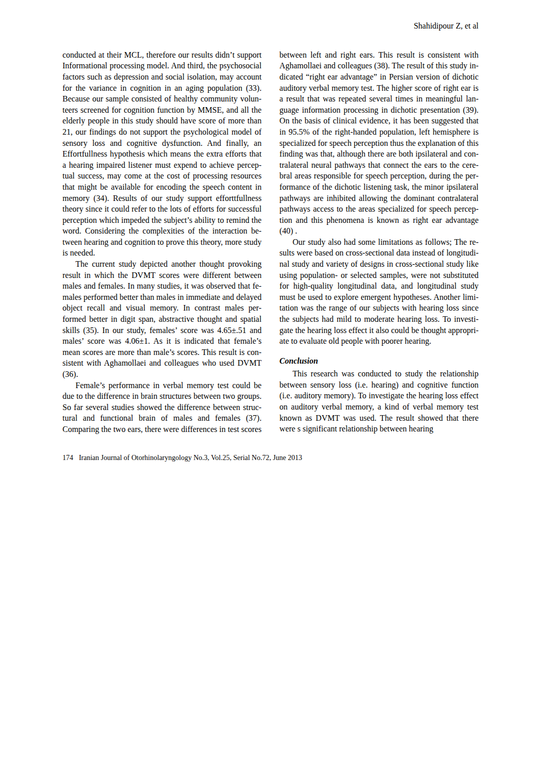Shahidipour Z, et al
conducted at their MCL, therefore our results didn’t support Informational processing model. And third, the psychosocial factors such as depression and social isolation, may account for the variance in cognition in an aging population (33). Because our sample consisted of healthy community volunteers screened for cognition function by MMSE, and all the elderly people in this study should have score of more than 21, our findings do not support the psychological model of sensory loss and cognitive dysfunction. And finally, an Effortfullness hypothesis which means the extra efforts that a hearing impaired listener must expend to achieve perceptual success, may come at the cost of processing resources that might be available for encoding the speech content in memory (34). Results of our study support efforttfullness theory since it could refer to the lots of efforts for successful perception which impeded the subject’s ability to remind the word. Considering the complexities of the interaction between hearing and cognition to prove this theory, more study is needed.
The current study depicted another thought provoking result in which the DVMT scores were different between males and females. In many studies, it was observed that females performed better than males in immediate and delayed object recall and visual memory. In contrast males performed better in digit span, abstractive thought and spatial skills (35). In our study, females’ score was 4.65±.51 and males’ score was 4.06±1. As it is indicated that female’s mean scores are more than male’s scores. This result is consistent with Aghamollaei and colleagues who used DVMT (36).
Female’s performance in verbal memory test could be due to the difference in brain structures between two groups. So far several studies showed the difference between structural and functional brain of males and females (37). Comparing the two ears, there were differences in test scores between left and right ears. This result is consistent with Aghamollaei and colleagues (38). The result of this study indicated “right ear advantage” in Persian version of dichotic auditory verbal memory test. The higher score of right ear is a result that was repeated several times in meaningful language information processing in dichotic presentation (39). On the basis of clinical evidence, it has been suggested that in 95.5% of the right-handed population, left hemisphere is specialized for speech perception thus the explanation of this finding was that, although there are both ipsilateral and contralateral neural pathways that connect the ears to the cerebral areas responsible for speech perception, during the performance of the dichotic listening task, the minor ipsilateral pathways are inhibited allowing the dominant contralateral pathways access to the areas specialized for speech perception and this phenomena is known as right ear advantage (40) .
Our study also had some limitations as follows; The results were based on cross-sectional data instead of longitudinal study and variety of designs in cross-sectional study like using population- or selected samples, were not substituted for high-quality longitudinal data, and longitudinal study must be used to explore emergent hypotheses. Another limitation was the range of our subjects with hearing loss since the subjects had mild to moderate hearing loss. To investigate the hearing loss effect it also could be thought appropriate to evaluate old people with poorer hearing.
Conclusion
This research was conducted to study the relationship between sensory loss (i.e. hearing) and cognitive function (i.e. auditory memory). To investigate the hearing loss effect on auditory verbal memory, a kind of verbal memory test known as DVMT was used. The result showed that there were s significant relationship between hearing
174 Iranian Journal of Otorhinolaryngology No.3, Vol.25, Serial No.72, June 2013